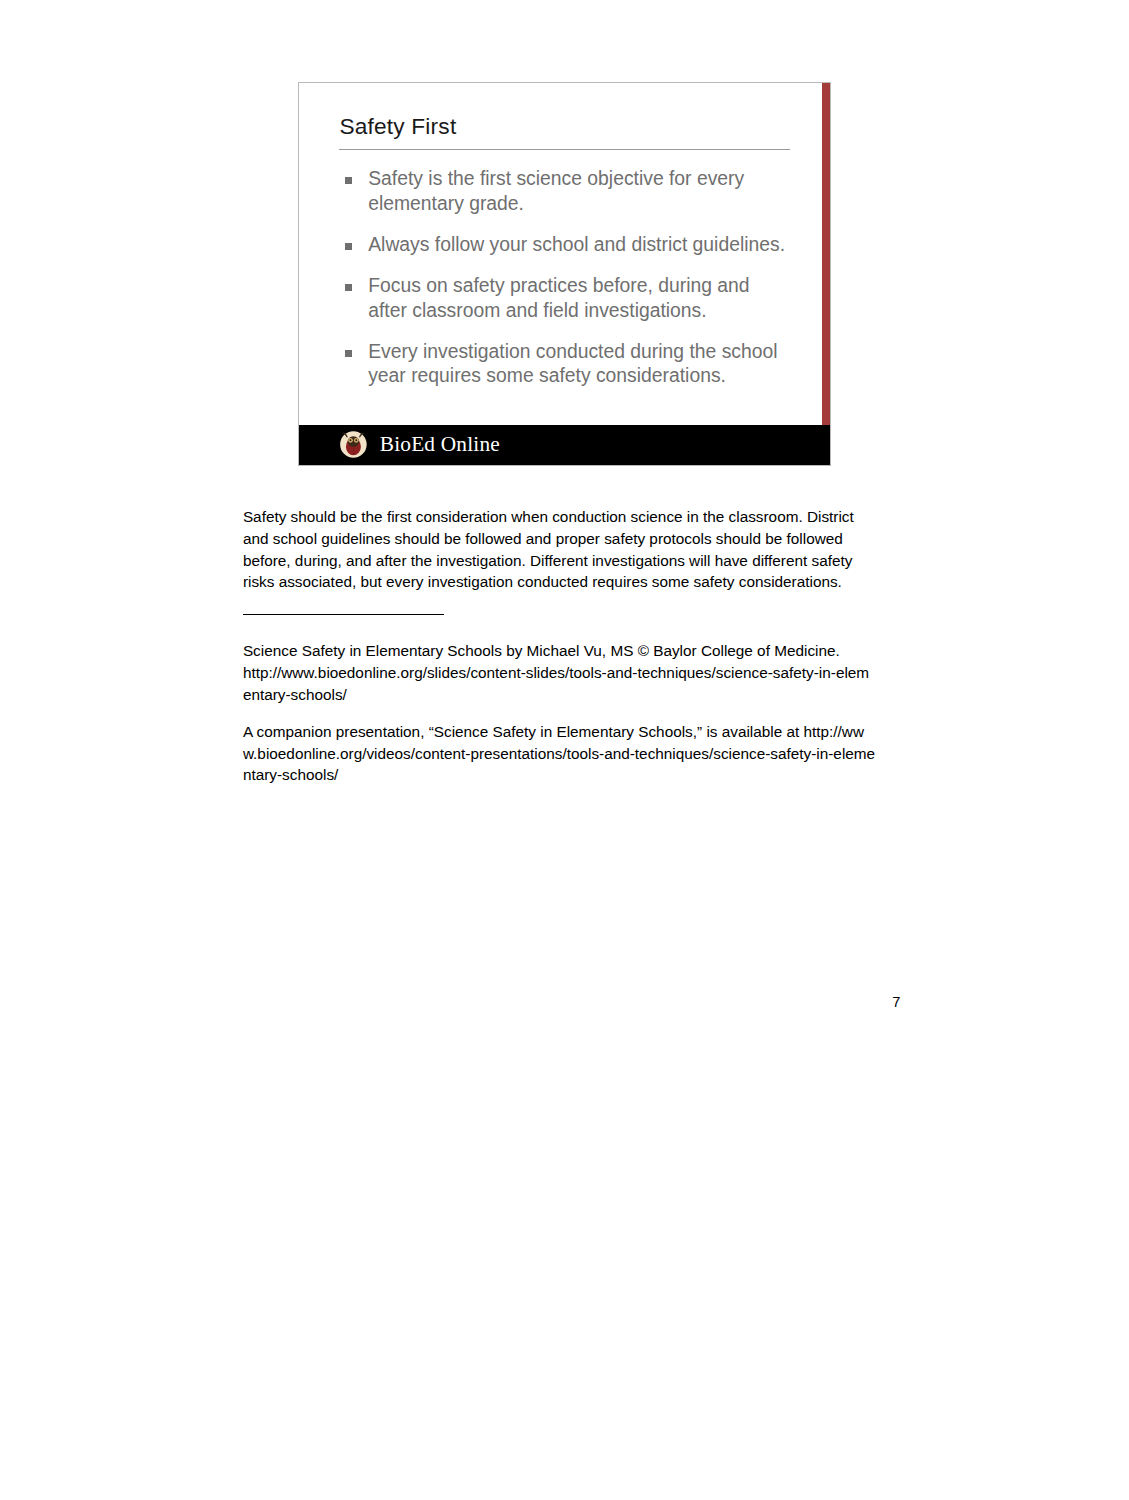Safety First
Safety is the first science objective for every elementary grade.
Always follow your school and district guidelines.
Focus on safety practices before, during and after classroom and field investigations.
Every investigation conducted during the school year requires some safety considerations.
BioEd Online
Safety should be the first consideration when conduction science in the classroom. District and school guidelines should be followed and proper safety protocols should be followed before, during, and after the investigation. Different investigations will have different safety risks associated, but every investigation conducted requires some safety considerations.
Science Safety in Elementary Schools by Michael Vu, MS © Baylor College of Medicine.
http://www.bioedonline.org/slides/content-slides/tools-and-techniques/science-safety-in-elementary-schools/
A companion presentation, “Science Safety in Elementary Schools,” is available at http://www.bioedonline.org/videos/content-presentations/tools-and-techniques/science-safety-in-elementary-schools/
7